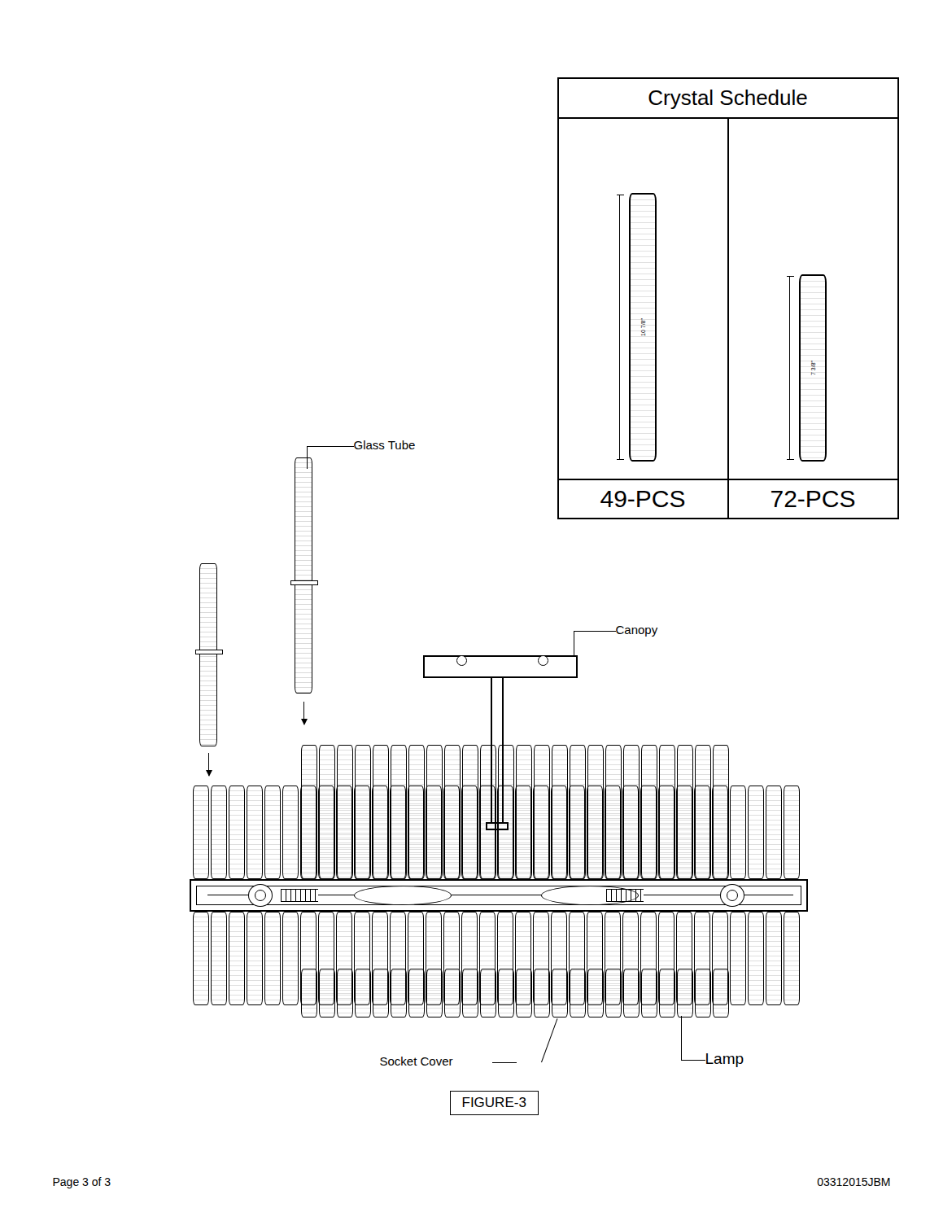| Crystal Schedule |
| --- |
| 10 7/8" | 7 3/8" |
| 49-PCS | 72-PCS |
Glass Tube
Canopy
Socket Cover
Lamp
FIGURE-3
Page 3 of 3
03312015JBM